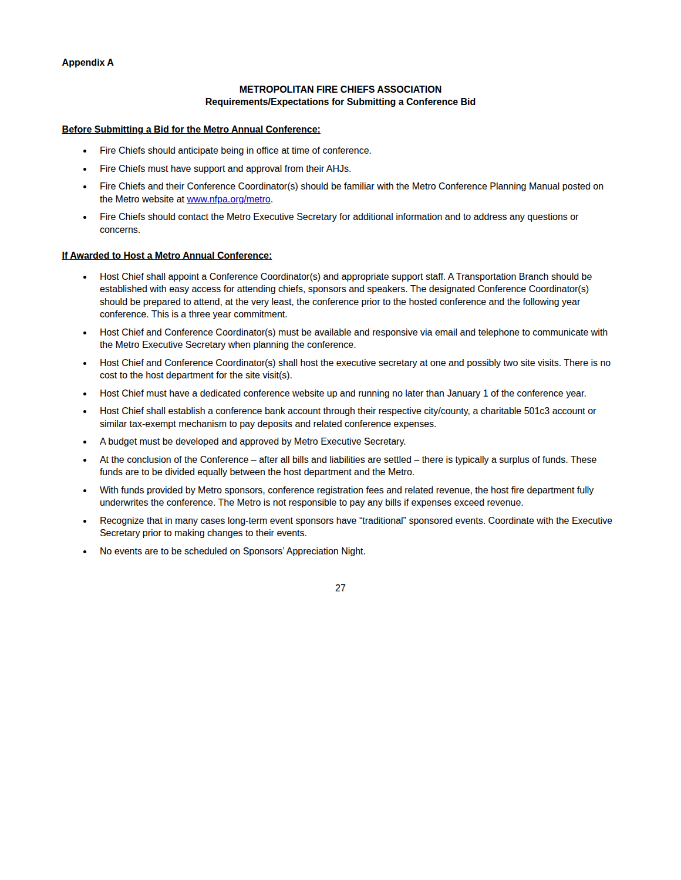Appendix A
METROPOLITAN FIRE CHIEFS ASSOCIATION
Requirements/Expectations for Submitting a Conference Bid
Before Submitting a Bid for the Metro Annual Conference:
Fire Chiefs should anticipate being in office at time of conference.
Fire Chiefs must have support and approval from their AHJs.
Fire Chiefs and their Conference Coordinator(s) should be familiar with the Metro Conference Planning Manual posted on the Metro website at www.nfpa.org/metro.
Fire Chiefs should contact the Metro Executive Secretary for additional information and to address any questions or concerns.
If Awarded to Host a Metro Annual Conference:
Host Chief shall appoint a Conference Coordinator(s) and appropriate support staff. A Transportation Branch should be established with easy access for attending chiefs, sponsors and speakers. The designated Conference Coordinator(s) should be prepared to attend, at the very least, the conference prior to the hosted conference and the following year conference. This is a three year commitment.
Host Chief and Conference Coordinator(s) must be available and responsive via email and telephone to communicate with the Metro Executive Secretary when planning the conference.
Host Chief and Conference Coordinator(s) shall host the executive secretary at one and possibly two site visits. There is no cost to the host department for the site visit(s).
Host Chief must have a dedicated conference website up and running no later than January 1 of the conference year.
Host Chief shall establish a conference bank account through their respective city/county, a charitable 501c3 account or similar tax-exempt mechanism to pay deposits and related conference expenses.
A budget must be developed and approved by Metro Executive Secretary.
At the conclusion of the Conference – after all bills and liabilities are settled – there is typically a surplus of funds. These funds are to be divided equally between the host department and the Metro.
With funds provided by Metro sponsors, conference registration fees and related revenue, the host fire department fully underwrites the conference. The Metro is not responsible to pay any bills if expenses exceed revenue.
Recognize that in many cases long-term event sponsors have “traditional” sponsored events. Coordinate with the Executive Secretary prior to making changes to their events.
No events are to be scheduled on Sponsors’ Appreciation Night.
27